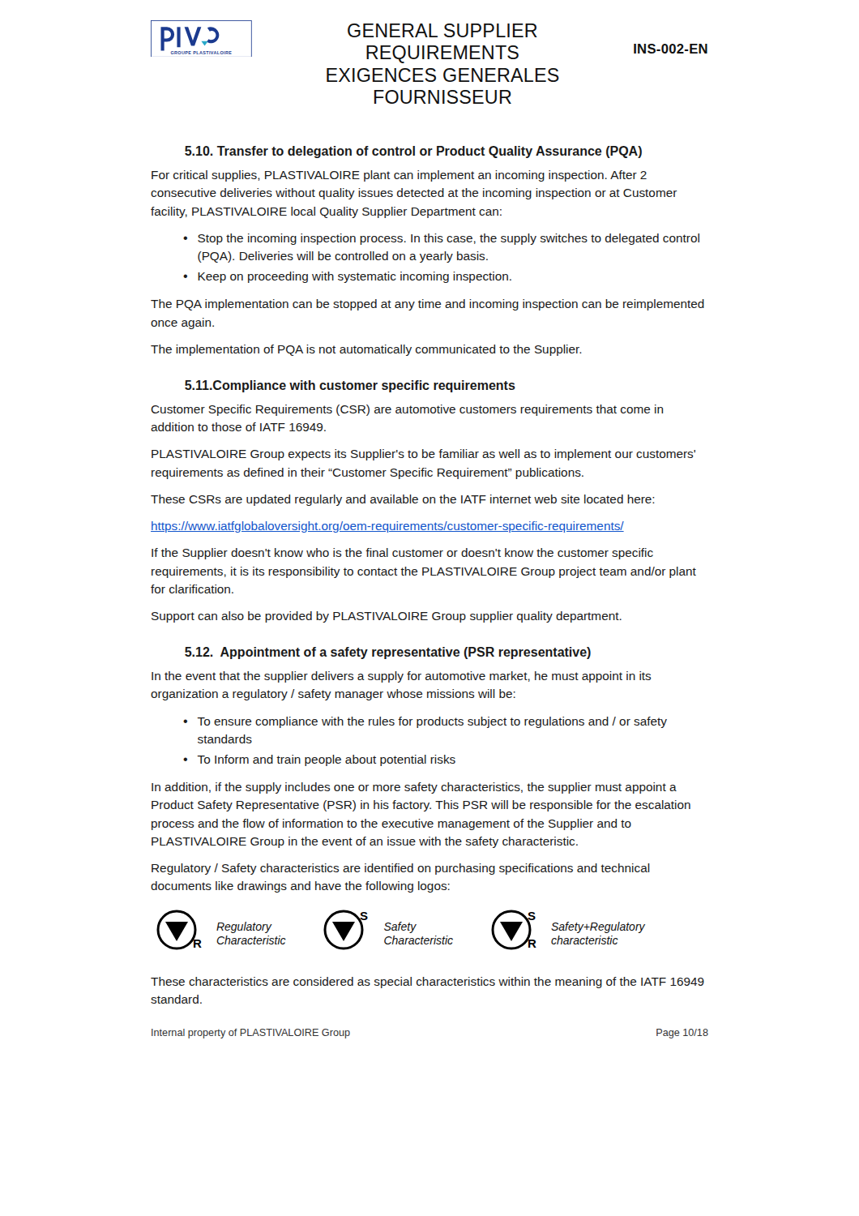GROUPE PLASTIVALOIRE
GENERAL SUPPLIER REQUIREMENTS
EXIGENCES GENERALES FOURNISSEUR
INS-002-EN
5.10. Transfer to delegation of control or Product Quality Assurance (PQA)
For critical supplies, PLASTIVALOIRE plant can implement an incoming inspection. After 2 consecutive deliveries without quality issues detected at the incoming inspection or at Customer facility, PLASTIVALOIRE local Quality Supplier Department can:
Stop the incoming inspection process. In this case, the supply switches to delegated control (PQA). Deliveries will be controlled on a yearly basis.
Keep on proceeding with systematic incoming inspection.
The PQA implementation can be stopped at any time and incoming inspection can be reimplemented once again.
The implementation of PQA is not automatically communicated to the Supplier.
5.11.Compliance with customer specific requirements
Customer Specific Requirements (CSR) are automotive customers requirements that come in addition to those of IATF 16949.
PLASTIVALOIRE Group expects its Supplier's to be familiar as well as to implement our customers' requirements as defined in their “Customer Specific Requirement” publications.
These CSRs are updated regularly and available on the IATF internet web site located here:
https://www.iatfglobaloversight.org/oem-requirements/customer-specific-requirements/
If the Supplier doesn't know who is the final customer or doesn't know the customer specific requirements, it is its responsibility to contact the PLASTIVALOIRE Group project team and/or plant for clarification.
Support can also be provided by PLASTIVALOIRE Group supplier quality department.
5.12. Appointment of a safety representative (PSR representative)
In the event that the supplier delivers a supply for automotive market, he must appoint in its organization a regulatory / safety manager whose missions will be:
To ensure compliance with the rules for products subject to regulations and / or safety standards
To Inform and train people about potential risks
In addition, if the supply includes one or more safety characteristics, the supplier must appoint a Product Safety Representative (PSR) in his factory. This PSR will be responsible for the escalation process and the flow of information to the executive management of the Supplier and to PLASTIVALOIRE Group in the event of an issue with the safety characteristic.
Regulatory / Safety characteristics are identified on purchasing specifications and technical documents like drawings and have the following logos:
R
Regulatory
Characteristic
S
Safety
Characteristic
S R
Safety+Regulatory
characteristic
These characteristics are considered as special characteristics within the meaning of the IATF 16949 standard.
Internal property of PLASTIVALOIRE Group
Page 10/18